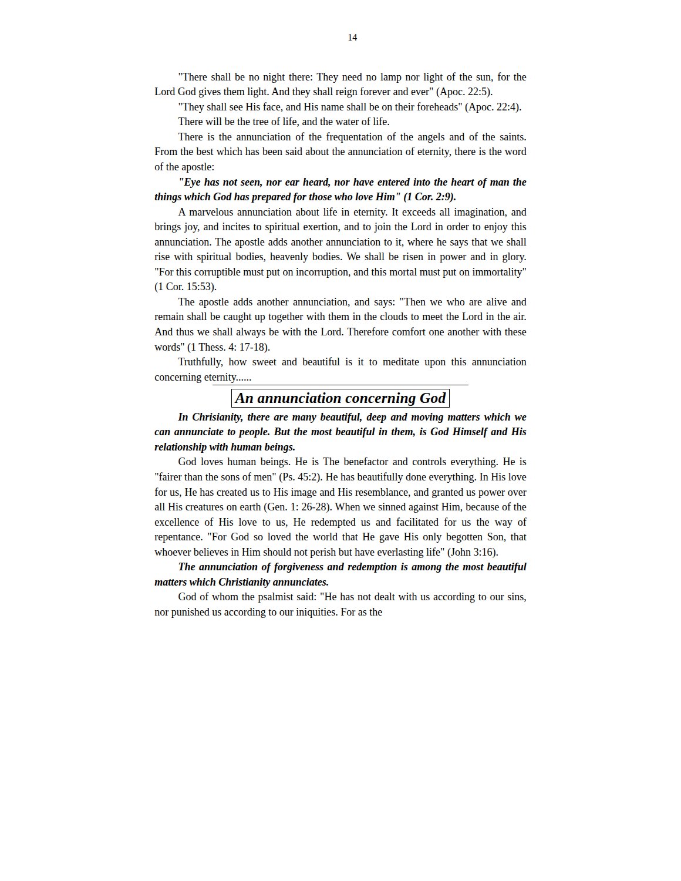14
"There shall be no night there: They need no lamp nor light of the sun, for the Lord God gives them light. And they shall reign forever and ever" (Apoc. 22:5).
"They shall see His face, and His name shall be on their foreheads" (Apoc. 22:4).
There will be the tree of life, and the water of life.
There is the annunciation of the frequentation of the angels and of the saints. From the best which has been said about the annunciation of eternity, there is the word of the apostle:
"Eye has not seen, nor ear heard, nor have entered into the heart of man the things which God has prepared for those who love Him" (1 Cor. 2:9).
A marvelous annunciation about life in eternity. It exceeds all imagination, and brings joy, and incites to spiritual exertion, and to join the Lord in order to enjoy this annunciation. The apostle adds another annunciation to it, where he says that we shall rise with spiritual bodies, heavenly bodies. We shall be risen in power and in glory. "For this corruptible must put on incorruption, and this mortal must put on immortality" (1 Cor. 15:53).
The apostle adds another annunciation, and says: "Then we who are alive and remain shall be caught up together with them in the clouds to meet the Lord in the air. And thus we shall always be with the Lord. Therefore comfort one another with these words" (1 Thess. 4: 17-18).
Truthfully, how sweet and beautiful is it to meditate upon this annunciation concerning eternity......
An annunciation concerning God
In Chrisianity, there are many beautiful, deep and moving matters which we can annunciate to people. But the most beautiful in them, is God Himself and His relationship with human beings.
God loves human beings. He is The benefactor and controls everything. He is "fairer than the sons of men" (Ps. 45:2). He has beautifully done everything. In His love for us, He has created us to His image and His resemblance, and granted us power over all His creatures on earth (Gen. 1: 26-28). When we sinned against Him, because of the excellence of His love to us, He redempted us and facilitated for us the way of repentance. "For God so loved the world that He gave His only begotten Son, that whoever believes in Him should not perish but have everlasting life" (John 3:16).
The annunciation of forgiveness and redemption is among the most beautiful matters which Christianity annunciates.
God of whom the psalmist said: "He has not dealt with us according to our sins, nor punished us according to our iniquities. For as the